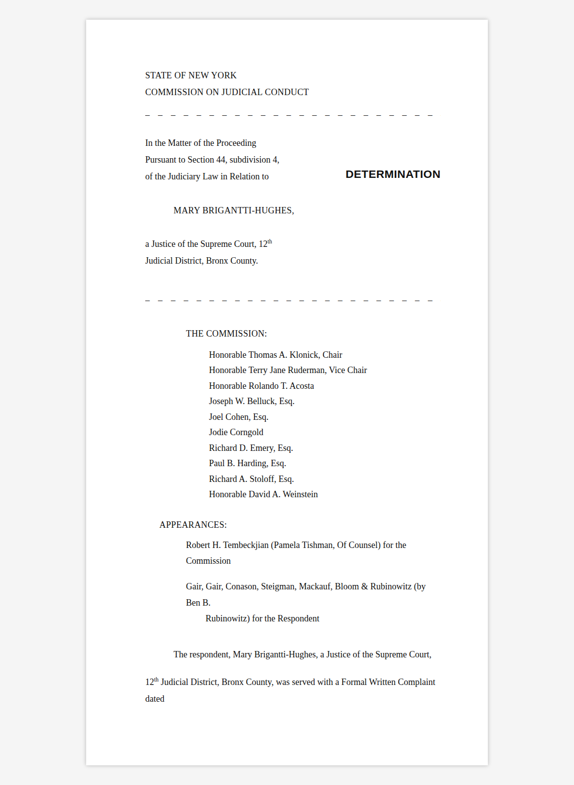STATE OF NEW YORK
COMMISSION ON JUDICIAL CONDUCT
_ _ _ _ _ _ _ _ _ _ _ _ _ _ _ _ _ _ _ _ _ _ _ _
In the Matter of the Proceeding
Pursuant to Section 44, subdivision 4,
of the Judiciary Law in Relation to
DETERMINATION
MARY BRIGANTTI-HUGHES,
a Justice of the Supreme Court, 12th
Judicial District, Bronx County.
_ _ _ _ _ _ _ _ _ _ _ _ _ _ _ _ _ _ _ _ _ _ _ _
THE COMMISSION:
Honorable Thomas A. Klonick, Chair
Honorable Terry Jane Ruderman, Vice Chair
Honorable Rolando T. Acosta
Joseph W. Belluck, Esq.
Joel Cohen, Esq.
Jodie Corngold
Richard D. Emery, Esq.
Paul B. Harding, Esq.
Richard A. Stoloff, Esq.
Honorable David A. Weinstein
APPEARANCES:
Robert H. Tembeckjian (Pamela Tishman, Of Counsel) for the Commission
Gair, Gair, Conason, Steigman, Mackauf, Bloom & Rubinowitz (by Ben B. Rubinowitz) for the Respondent
The respondent, Mary Brigantti-Hughes, a Justice of the Supreme Court,
12th Judicial District, Bronx County, was served with a Formal Written Complaint dated